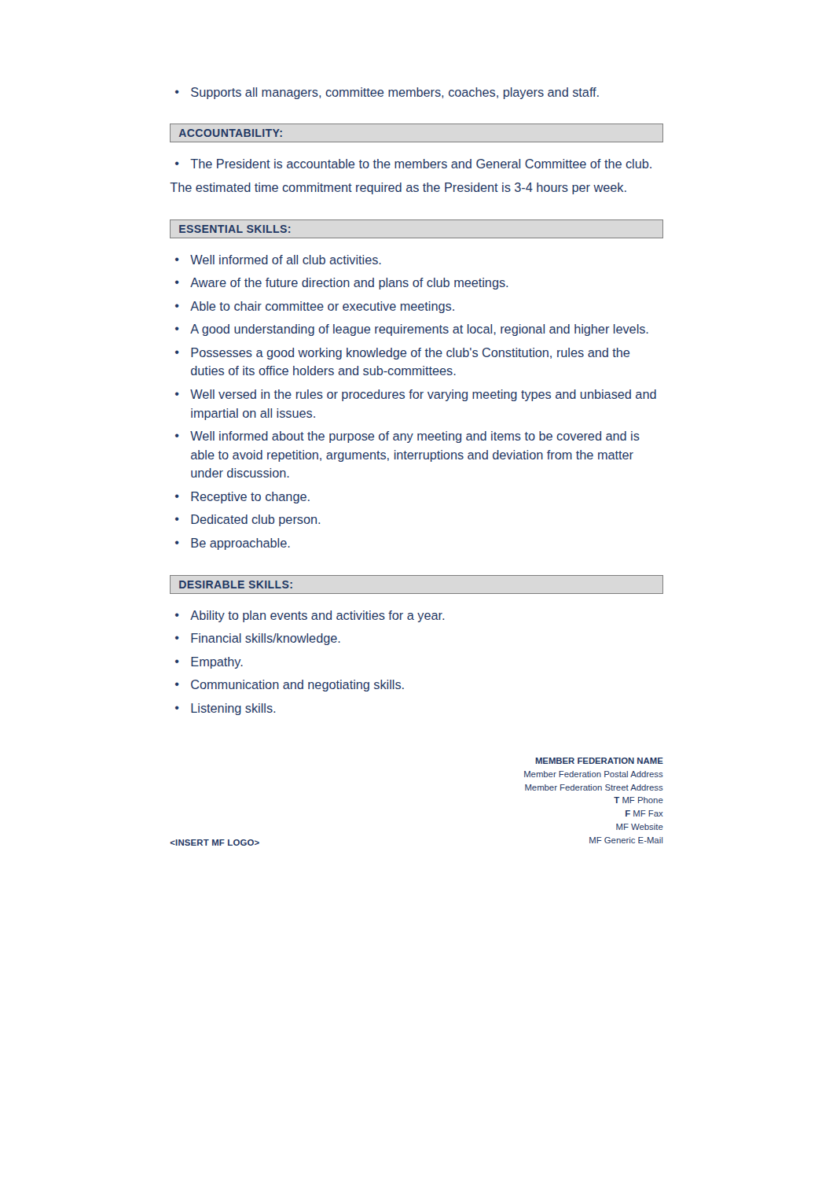Supports all managers, committee members, coaches, players and staff.
ACCOUNTABILITY:
The President is accountable to the members and General Committee of the club.
The estimated time commitment required as the President is 3-4 hours per week.
ESSENTIAL SKILLS:
Well informed of all club activities.
Aware of the future direction and plans of club meetings.
Able to chair committee or executive meetings.
A good understanding of league requirements at local, regional and higher levels.
Possesses a good working knowledge of the club's Constitution, rules and the duties of its office holders and sub-committees.
Well versed in the rules or procedures for varying meeting types and unbiased and impartial on all issues.
Well informed about the purpose of any meeting and items to be covered and is able to avoid repetition, arguments, interruptions and deviation from the matter under discussion.
Receptive to change.
Dedicated club person.
Be approachable.
DESIRABLE SKILLS:
Ability to plan events and activities for a year.
Financial skills/knowledge.
Empathy.
Communication and negotiating skills.
Listening skills.
<INSERT MF LOGO>
MEMBER FEDERATION NAME
Member Federation Postal Address
Member Federation Street Address
T MF Phone
F MF Fax
MF Website
MF Generic E-Mail